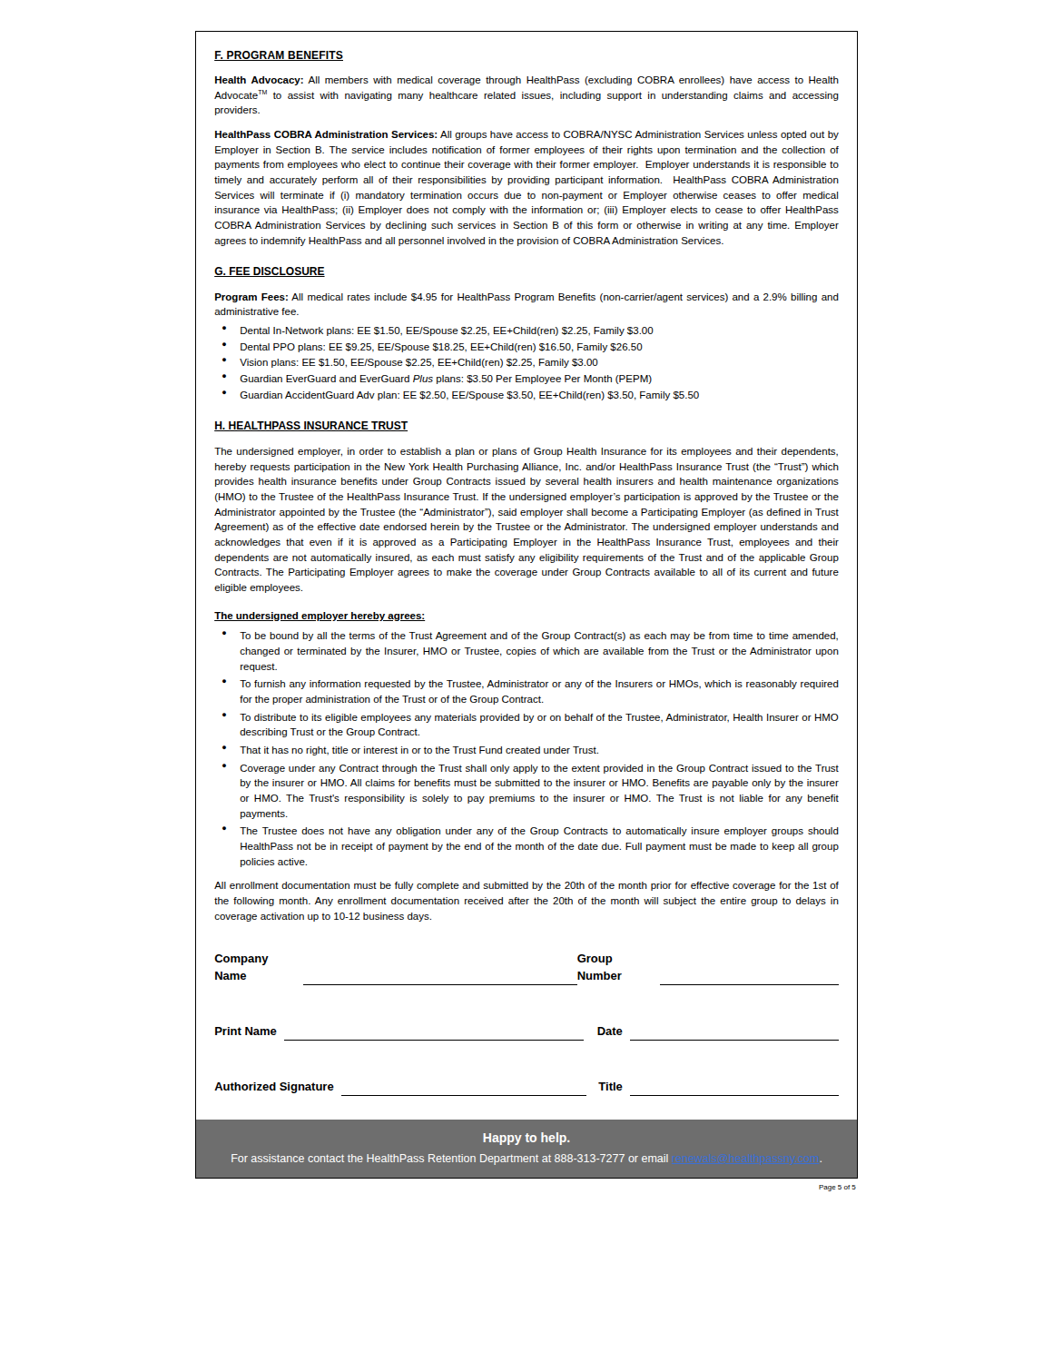F. PROGRAM BENEFITS
Health Advocacy: All members with medical coverage through HealthPass (excluding COBRA enrollees) have access to Health AdvocateTM to assist with navigating many healthcare related issues, including support in understanding claims and accessing providers.
HealthPass COBRA Administration Services: All groups have access to COBRA/NYSC Administration Services unless opted out by Employer in Section B. The service includes notification of former employees of their rights upon termination and the collection of payments from employees who elect to continue their coverage with their former employer. Employer understands it is responsible to timely and accurately perform all of their responsibilities by providing participant information. HealthPass COBRA Administration Services will terminate if (i) mandatory termination occurs due to non-payment or Employer otherwise ceases to offer medical insurance via HealthPass; (ii) Employer does not comply with the information or; (iii) Employer elects to cease to offer HealthPass COBRA Administration Services by declining such services in Section B of this form or otherwise in writing at any time. Employer agrees to indemnify HealthPass and all personnel involved in the provision of COBRA Administration Services.
G. FEE DISCLOSURE
Program Fees: All medical rates include $4.95 for HealthPass Program Benefits (non-carrier/agent services) and a 2.9% billing and administrative fee.
Dental In-Network plans: EE $1.50, EE/Spouse $2.25, EE+Child(ren) $2.25, Family $3.00
Dental PPO plans: EE $9.25, EE/Spouse $18.25, EE+Child(ren) $16.50, Family $26.50
Vision plans: EE $1.50, EE/Spouse $2.25, EE+Child(ren) $2.25, Family $3.00
Guardian EverGuard and EverGuard Plus plans: $3.50 Per Employee Per Month (PEPM)
Guardian AccidentGuard Adv plan: EE $2.50, EE/Spouse $3.50, EE+Child(ren) $3.50, Family $5.50
H. HEALTHPASS INSURANCE TRUST
The undersigned employer, in order to establish a plan or plans of Group Health Insurance for its employees and their dependents, hereby requests participation in the New York Health Purchasing Alliance, Inc. and/or HealthPass Insurance Trust (the “Trust”) which provides health insurance benefits under Group Contracts issued by several health insurers and health maintenance organizations (HMO) to the Trustee of the HealthPass Insurance Trust. If the undersigned employer’s participation is approved by the Trustee or the Administrator appointed by the Trustee (the “Administrator”), said employer shall become a Participating Employer (as defined in Trust Agreement) as of the effective date endorsed herein by the Trustee or the Administrator. The undersigned employer understands and acknowledges that even if it is approved as a Participating Employer in the HealthPass Insurance Trust, employees and their dependents are not automatically insured, as each must satisfy any eligibility requirements of the Trust and of the applicable Group Contracts. The Participating Employer agrees to make the coverage under Group Contracts available to all of its current and future eligible employees.
The undersigned employer hereby agrees:
To be bound by all the terms of the Trust Agreement and of the Group Contract(s) as each may be from time to time amended, changed or terminated by the Insurer, HMO or Trustee, copies of which are available from the Trust or the Administrator upon request.
To furnish any information requested by the Trustee, Administrator or any of the Insurers or HMOs, which is reasonably required for the proper administration of the Trust or of the Group Contract.
To distribute to its eligible employees any materials provided by or on behalf of the Trustee, Administrator, Health Insurer or HMO describing Trust or the Group Contract.
That it has no right, title or interest in or to the Trust Fund created under Trust.
Coverage under any Contract through the Trust shall only apply to the extent provided in the Group Contract issued to the Trust by the insurer or HMO. All claims for benefits must be submitted to the insurer or HMO. Benefits are payable only by the insurer or HMO. The Trust's responsibility is solely to pay premiums to the insurer or HMO. The Trust is not liable for any benefit payments.
The Trustee does not have any obligation under any of the Group Contracts to automatically insure employer groups should HealthPass not be in receipt of payment by the end of the month of the date due. Full payment must be made to keep all group policies active.
All enrollment documentation must be fully complete and submitted by the 20th of the month prior for effective coverage for the 1st of the following month. Any enrollment documentation received after the 20th of the month will subject the entire group to delays in coverage activation up to 10-12 business days.
Company Name
Group Number
Print Name
Date
Authorized Signature
Title
Happy to help.
For assistance contact the HealthPass Retention Department at 888-313-7277 or email renewals@healthpassny.com.
Page 5 of 5